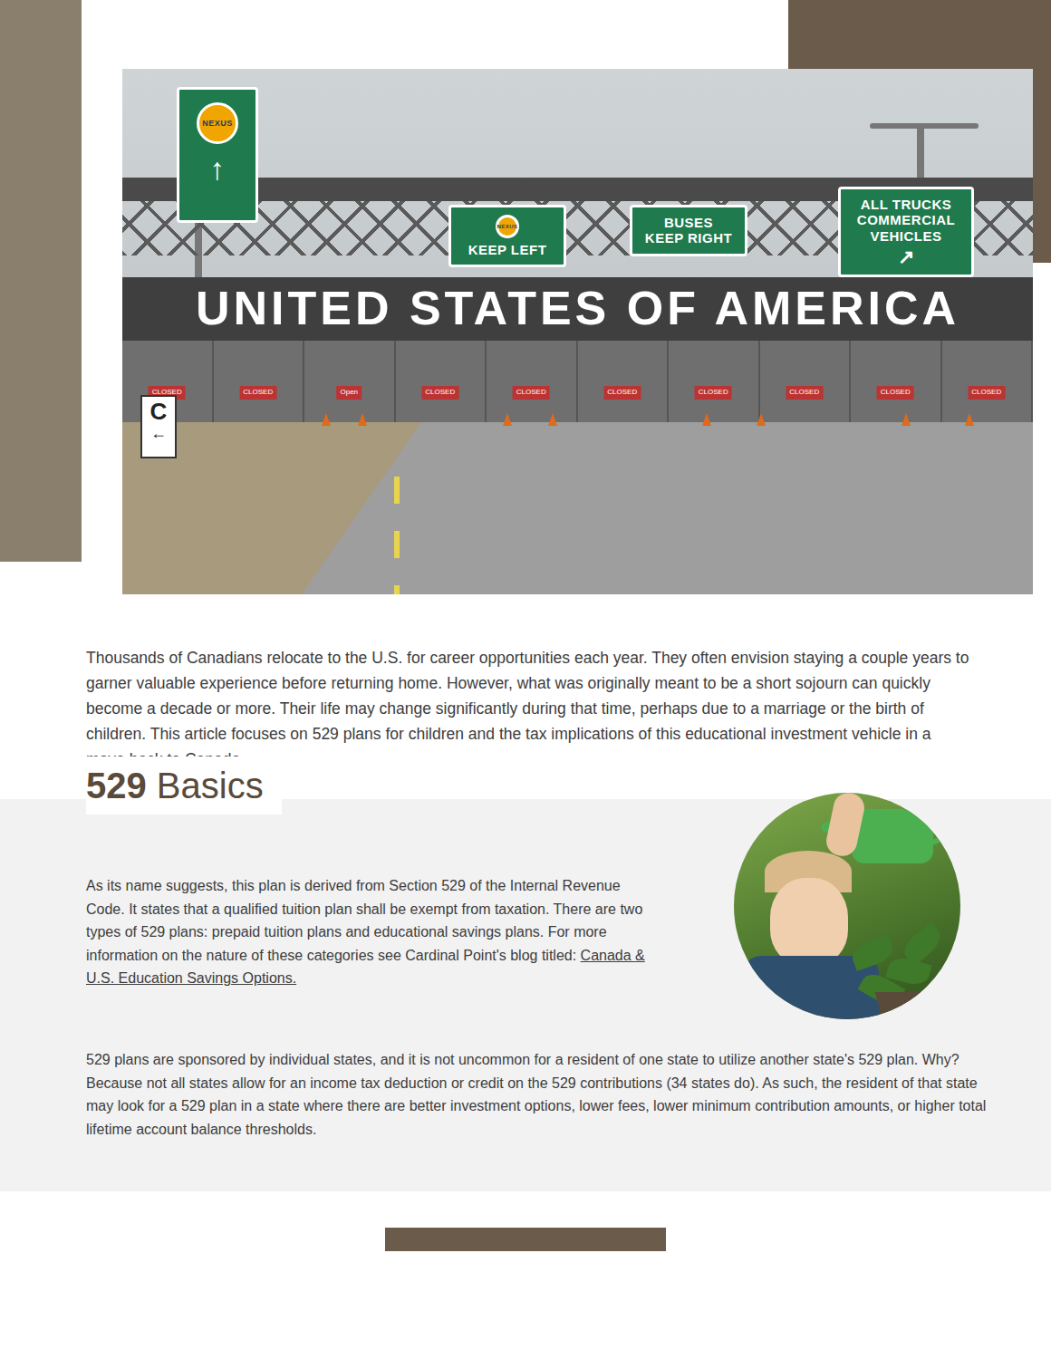NEXUS
↑
NEXUS
KEEP LEFT
BUSES
KEEP RIGHT
ALL TRUCKS
COMMERCIAL
VEHICLES ↗
UNITED STATES OF AMERICA
CLOSED
CLOSED
Open
CLOSED
CLOSED
CLOSED
CLOSED
CLOSED
CLOSED
CLOSED
C←
Thousands of Canadians relocate to the U.S. for career opportunities each year. They often envision staying a couple years to garner valuable experience before returning home. However, what was originally meant to be a short sojourn can quickly become a decade or more. Their life may change significantly during that time, perhaps due to a marriage or the birth of children. This article focuses on 529 plans for children and the tax implications of this educational investment vehicle in a move back to Canada.
529 Basics
As its name suggests, this plan is derived from Section 529 of the Internal Revenue Code. It states that a qualified tuition plan shall be exempt from taxation. There are two types of 529 plans: prepaid tuition plans and educational savings plans. For more information on the nature of these categories see Cardinal Point's blog titled: Canada & U.S. Education Savings Options.
529 plans are sponsored by individual states, and it is not uncommon for a resident of one state to utilize another state's 529 plan. Why? Because not all states allow for an income tax deduction or credit on the 529 contributions (34 states do). As such, the resident of that state may look for a 529 plan in a state where there are better investment options, lower fees, lower minimum contribution amounts, or higher total lifetime account balance thresholds.